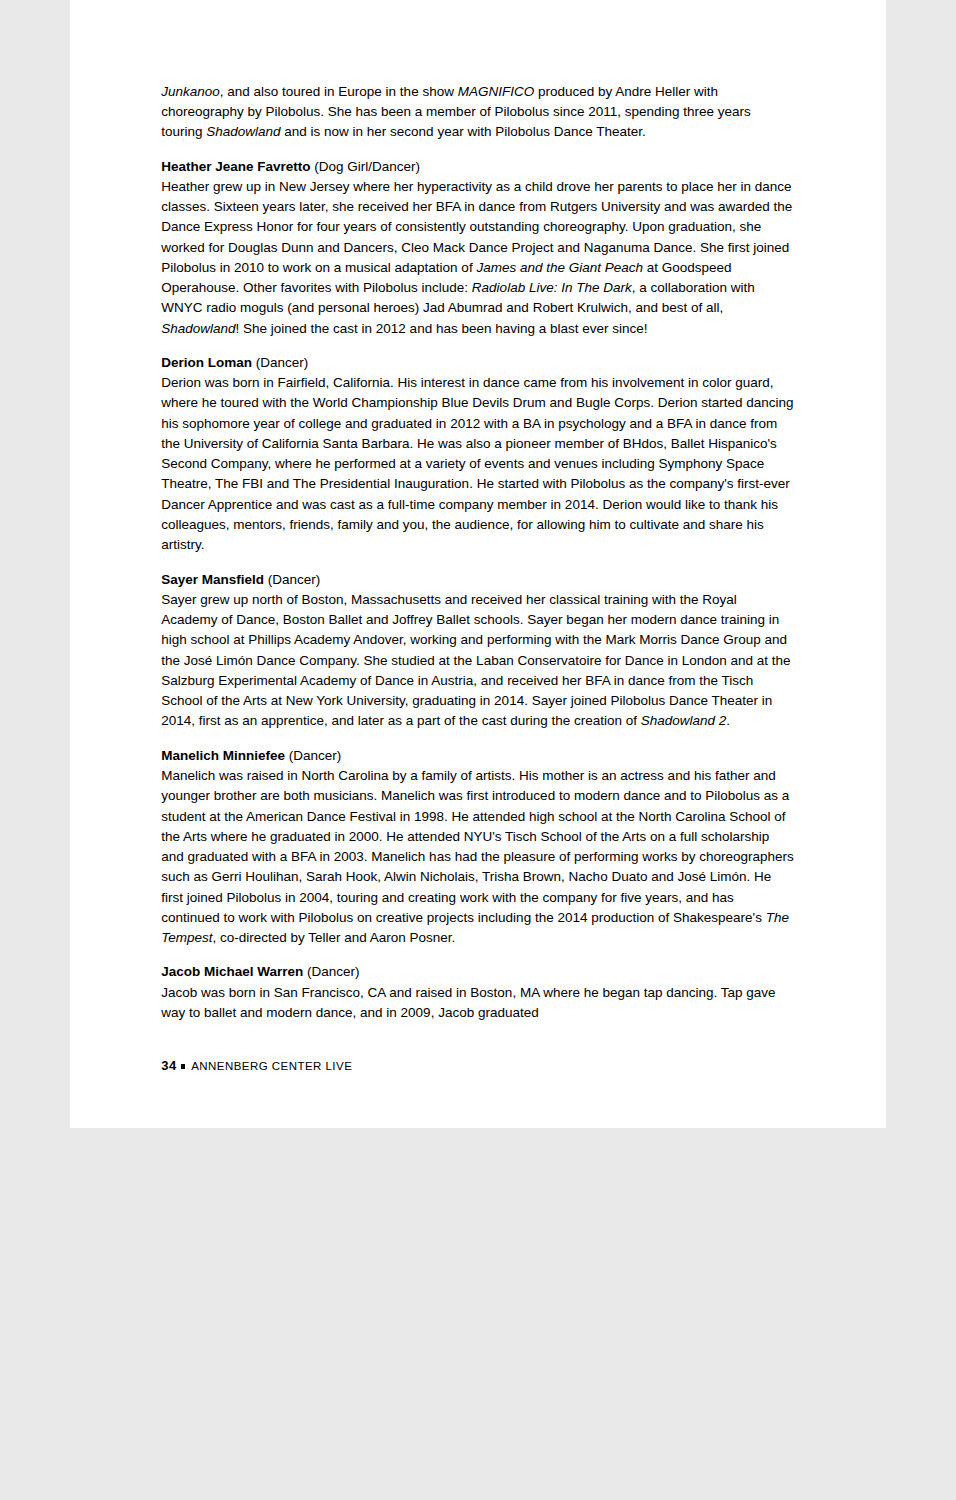Junkanoo, and also toured in Europe in the show MAGNIFICO produced by Andre Heller with choreography by Pilobolus. She has been a member of Pilobolus since 2011, spending three years touring Shadowland and is now in her second year with Pilobolus Dance Theater.
Heather Jeane Favretto (Dog Girl/Dancer)
Heather grew up in New Jersey where her hyperactivity as a child drove her parents to place her in dance classes. Sixteen years later, she received her BFA in dance from Rutgers University and was awarded the Dance Express Honor for four years of consistently outstanding choreography. Upon graduation, she worked for Douglas Dunn and Dancers, Cleo Mack Dance Project and Naganuma Dance. She first joined Pilobolus in 2010 to work on a musical adaptation of James and the Giant Peach at Goodspeed Operahouse. Other favorites with Pilobolus include: Radiolab Live: In The Dark, a collaboration with WNYC radio moguls (and personal heroes) Jad Abumrad and Robert Krulwich, and best of all, Shadowland! She joined the cast in 2012 and has been having a blast ever since!
Derion Loman (Dancer)
Derion was born in Fairfield, California. His interest in dance came from his involvement in color guard, where he toured with the World Championship Blue Devils Drum and Bugle Corps. Derion started dancing his sophomore year of college and graduated in 2012 with a BA in psychology and a BFA in dance from the University of California Santa Barbara. He was also a pioneer member of BHdos, Ballet Hispanico's Second Company, where he performed at a variety of events and venues including Symphony Space Theatre, The FBI and The Presidential Inauguration. He started with Pilobolus as the company's first-ever Dancer Apprentice and was cast as a full-time company member in 2014. Derion would like to thank his colleagues, mentors, friends, family and you, the audience, for allowing him to cultivate and share his artistry.
Sayer Mansfield (Dancer)
Sayer grew up north of Boston, Massachusetts and received her classical training with the Royal Academy of Dance, Boston Ballet and Joffrey Ballet schools. Sayer began her modern dance training in high school at Phillips Academy Andover, working and performing with the Mark Morris Dance Group and the José Limón Dance Company. She studied at the Laban Conservatoire for Dance in London and at the Salzburg Experimental Academy of Dance in Austria, and received her BFA in dance from the Tisch School of the Arts at New York University, graduating in 2014. Sayer joined Pilobolus Dance Theater in 2014, first as an apprentice, and later as a part of the cast during the creation of Shadowland 2.
Manelich Minniefee (Dancer)
Manelich was raised in North Carolina by a family of artists. His mother is an actress and his father and younger brother are both musicians. Manelich was first introduced to modern dance and to Pilobolus as a student at the American Dance Festival in 1998. He attended high school at the North Carolina School of the Arts where he graduated in 2000. He attended NYU's Tisch School of the Arts on a full scholarship and graduated with a BFA in 2003. Manelich has had the pleasure of performing works by choreographers such as Gerri Houlihan, Sarah Hook, Alwin Nicholais, Trisha Brown, Nacho Duato and José Limón. He first joined Pilobolus in 2004, touring and creating work with the company for five years, and has continued to work with Pilobolus on creative projects including the 2014 production of Shakespeare's The Tempest, co-directed by Teller and Aaron Posner.
Jacob Michael Warren (Dancer)
Jacob was born in San Francisco, CA and raised in Boston, MA where he began tap dancing. Tap gave way to ballet and modern dance, and in 2009, Jacob graduated
34 ANNENBERG CENTER LIVE